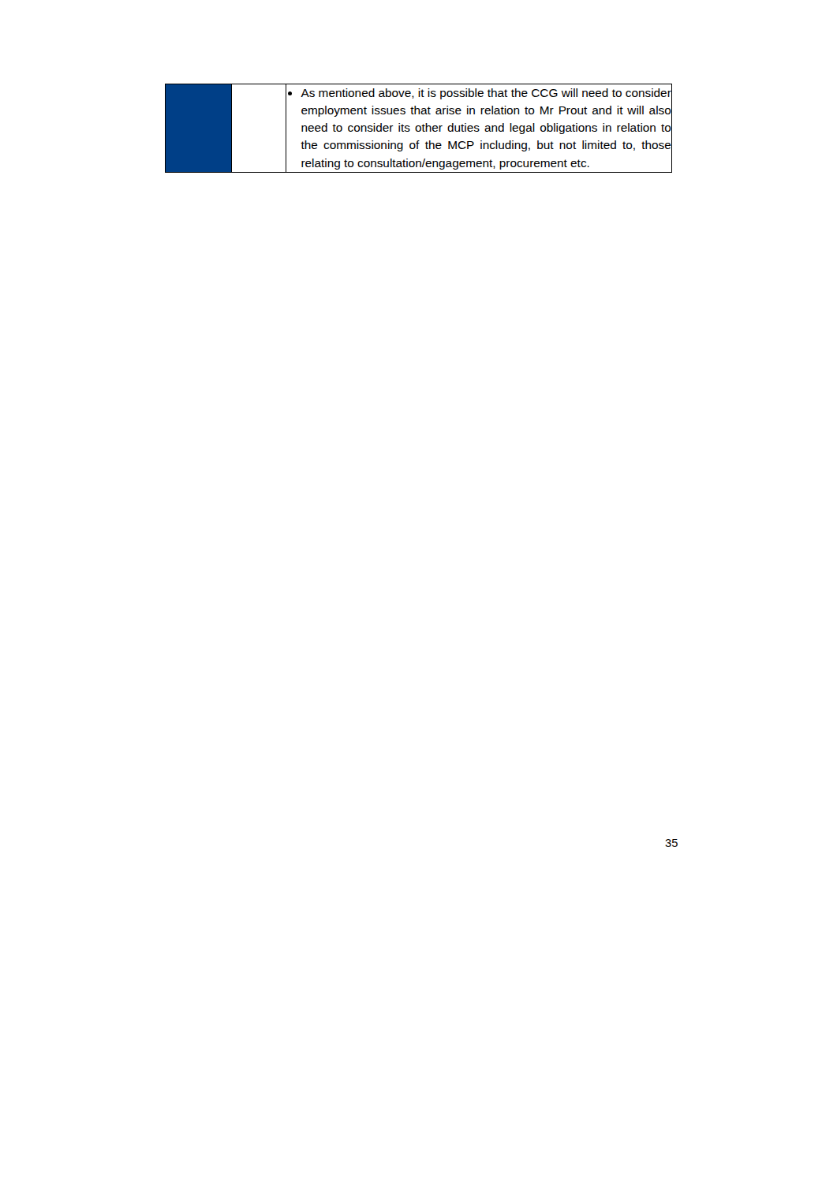| | | As mentioned above, it is possible that the CCG will need to consider employment issues that arise in relation to Mr Prout and it will also need to consider its other duties and legal obligations in relation to the commissioning of the MCP including, but not limited to, those relating to consultation/engagement, procurement etc. |
35